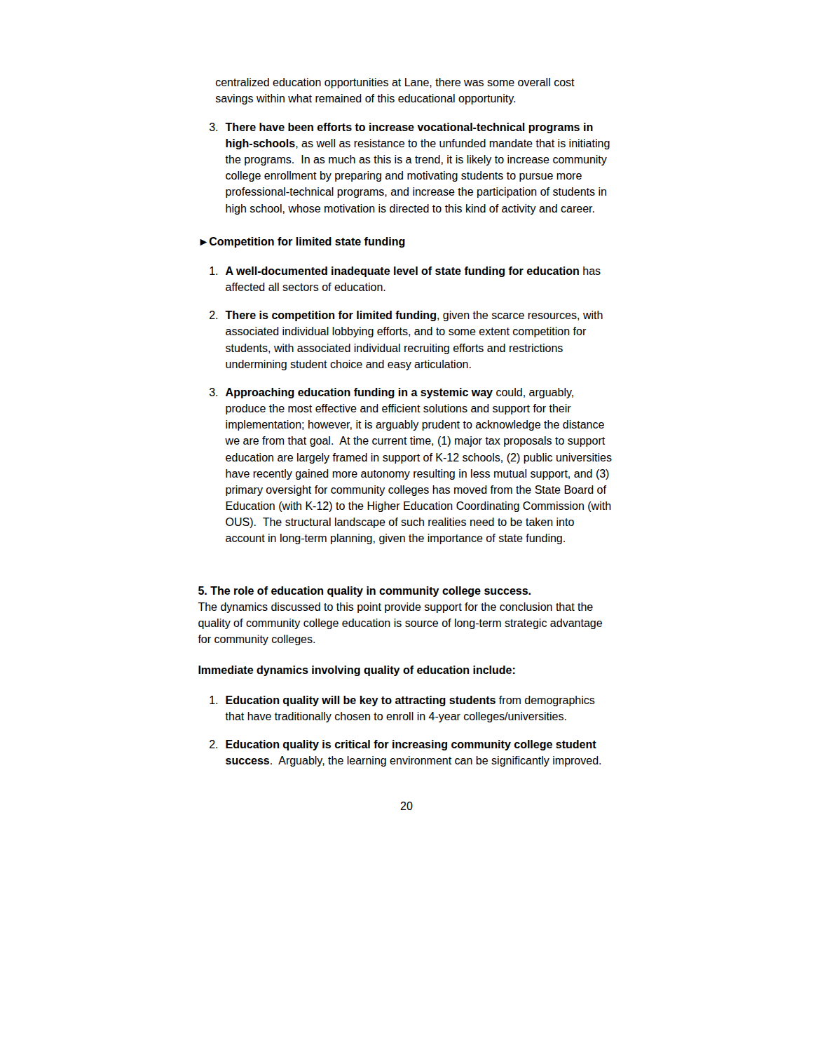centralized education opportunities at Lane, there was some overall cost savings within what remained of this educational opportunity.
There have been efforts to increase vocational-technical programs in high-schools, as well as resistance to the unfunded mandate that is initiating the programs. In as much as this is a trend, it is likely to increase community college enrollment by preparing and motivating students to pursue more professional-technical programs, and increase the participation of students in high school, whose motivation is directed to this kind of activity and career.
►Competition for limited state funding
A well-documented inadequate level of state funding for education has affected all sectors of education.
There is competition for limited funding, given the scarce resources, with associated individual lobbying efforts, and to some extent competition for students, with associated individual recruiting efforts and restrictions undermining student choice and easy articulation.
Approaching education funding in a systemic way could, arguably, produce the most effective and efficient solutions and support for their implementation; however, it is arguably prudent to acknowledge the distance we are from that goal. At the current time, (1) major tax proposals to support education are largely framed in support of K-12 schools, (2) public universities have recently gained more autonomy resulting in less mutual support, and (3) primary oversight for community colleges has moved from the State Board of Education (with K-12) to the Higher Education Coordinating Commission (with OUS). The structural landscape of such realities need to be taken into account in long-term planning, given the importance of state funding.
5. The role of education quality in community college success.
The dynamics discussed to this point provide support for the conclusion that the quality of community college education is source of long-term strategic advantage for community colleges.
Immediate dynamics involving quality of education include:
Education quality will be key to attracting students from demographics that have traditionally chosen to enroll in 4-year colleges/universities.
Education quality is critical for increasing community college student success. Arguably, the learning environment can be significantly improved.
20